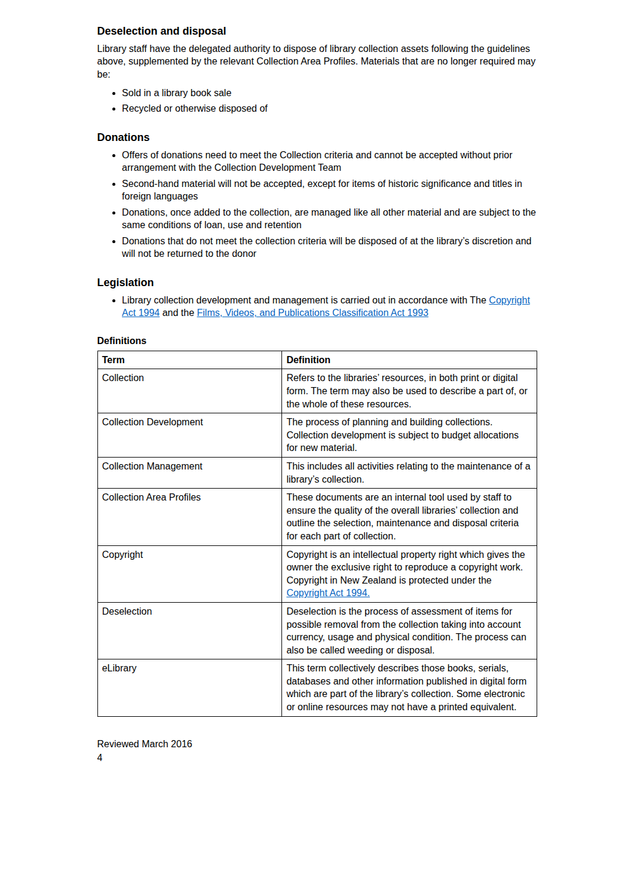Deselection and disposal
Library staff have the delegated authority to dispose of library collection assets following the guidelines above, supplemented by the relevant Collection Area Profiles. Materials that are no longer required may be:
Sold in a library book sale
Recycled or otherwise disposed of
Donations
Offers of donations need to meet the Collection criteria and cannot be accepted without prior arrangement with the Collection Development Team
Second-hand material will not be accepted, except for items of historic significance and titles in foreign languages
Donations, once added to the collection, are managed like all other material and are subject to the same conditions of loan, use and retention
Donations that do not meet the collection criteria will be disposed of at the library’s discretion and will not be returned to the donor
Legislation
Library collection development and management is carried out in accordance with The Copyright Act 1994 and the Films, Videos, and Publications Classification Act 1993
Definitions
| Term | Definition |
| --- | --- |
| Collection | Refers to the libraries’ resources, in both print or digital form. The term may also be used to describe a part of, or the whole of these resources. |
| Collection Development | The process of planning and building collections. Collection development is subject to budget allocations for new material. |
| Collection Management | This includes all activities relating to the maintenance of a library’s collection. |
| Collection Area Profiles | These documents are an internal tool used by staff to ensure the quality of the overall libraries’ collection and outline the selection, maintenance and disposal criteria for each part of collection. |
| Copyright | Copyright is an intellectual property right which gives the owner the exclusive right to reproduce a copyright work. Copyright in New Zealand is protected under the Copyright Act 1994. |
| Deselection | Deselection is the process of assessment of items for possible removal from the collection taking into account currency, usage and physical condition. The process can also be called weeding or disposal. |
| eLibrary | This term collectively describes those books, serials, databases and other information published in digital form which are part of the library’s collection. Some electronic or online resources may not have a printed equivalent. |
Reviewed March 2016
4